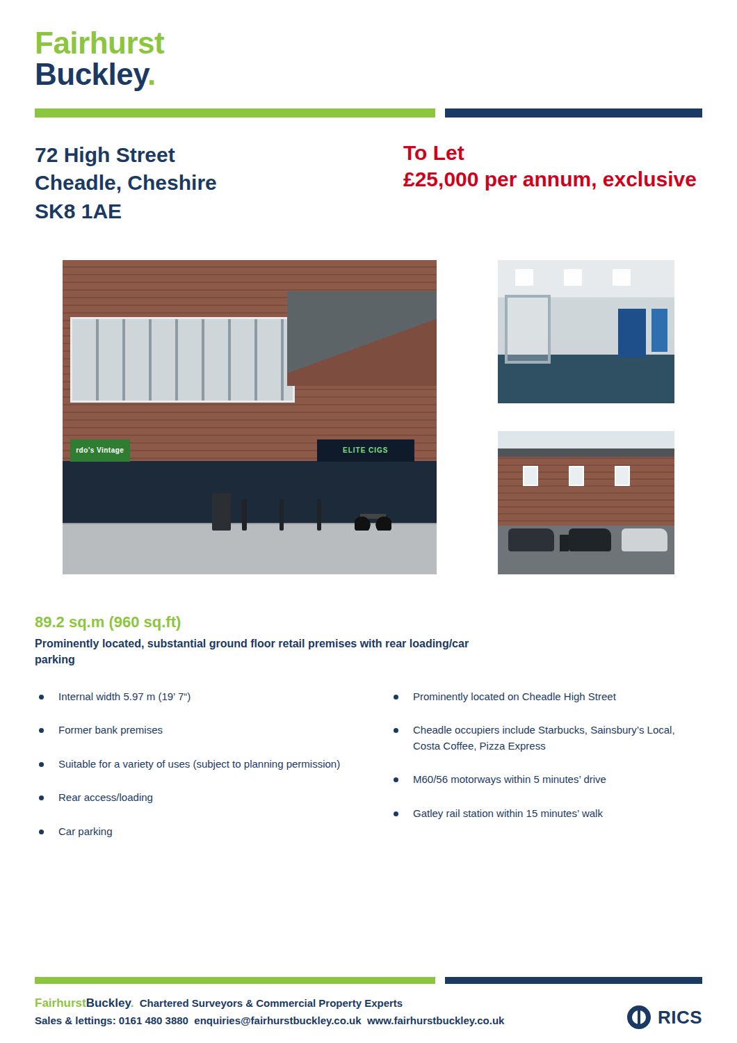Fairhurst
Buckley.
72 High Street
Cheadle, Cheshire
SK8 1AE
To Let
£25,000 per annum, exclusive
rdo’s Vintage ELITE CIGS
89.2 sq.m (960 sq.ft)
Prominently located, substantial ground floor retail premises with rear loading/car parking
Internal width 5.97 m (19’ 7“)
Former bank premises
Suitable for a variety of uses (subject to planning permission)
Rear access/loading
Car parking
Prominently located on Cheadle High Street
Cheadle occupiers include Starbucks, Sainsbury’s Local, Costa Coffee, Pizza Express
M60/56 motorways within 5 minutes’ drive
Gatley rail station within 15 minutes’ walk
Fairhurst Buckley. Chartered Surveyors & Commercial Property Experts
Sales & lettings: 0161 480 3880 enquiries@fairhurstbuckley.co.uk www.fairhurstbuckley.co.uk
RICS